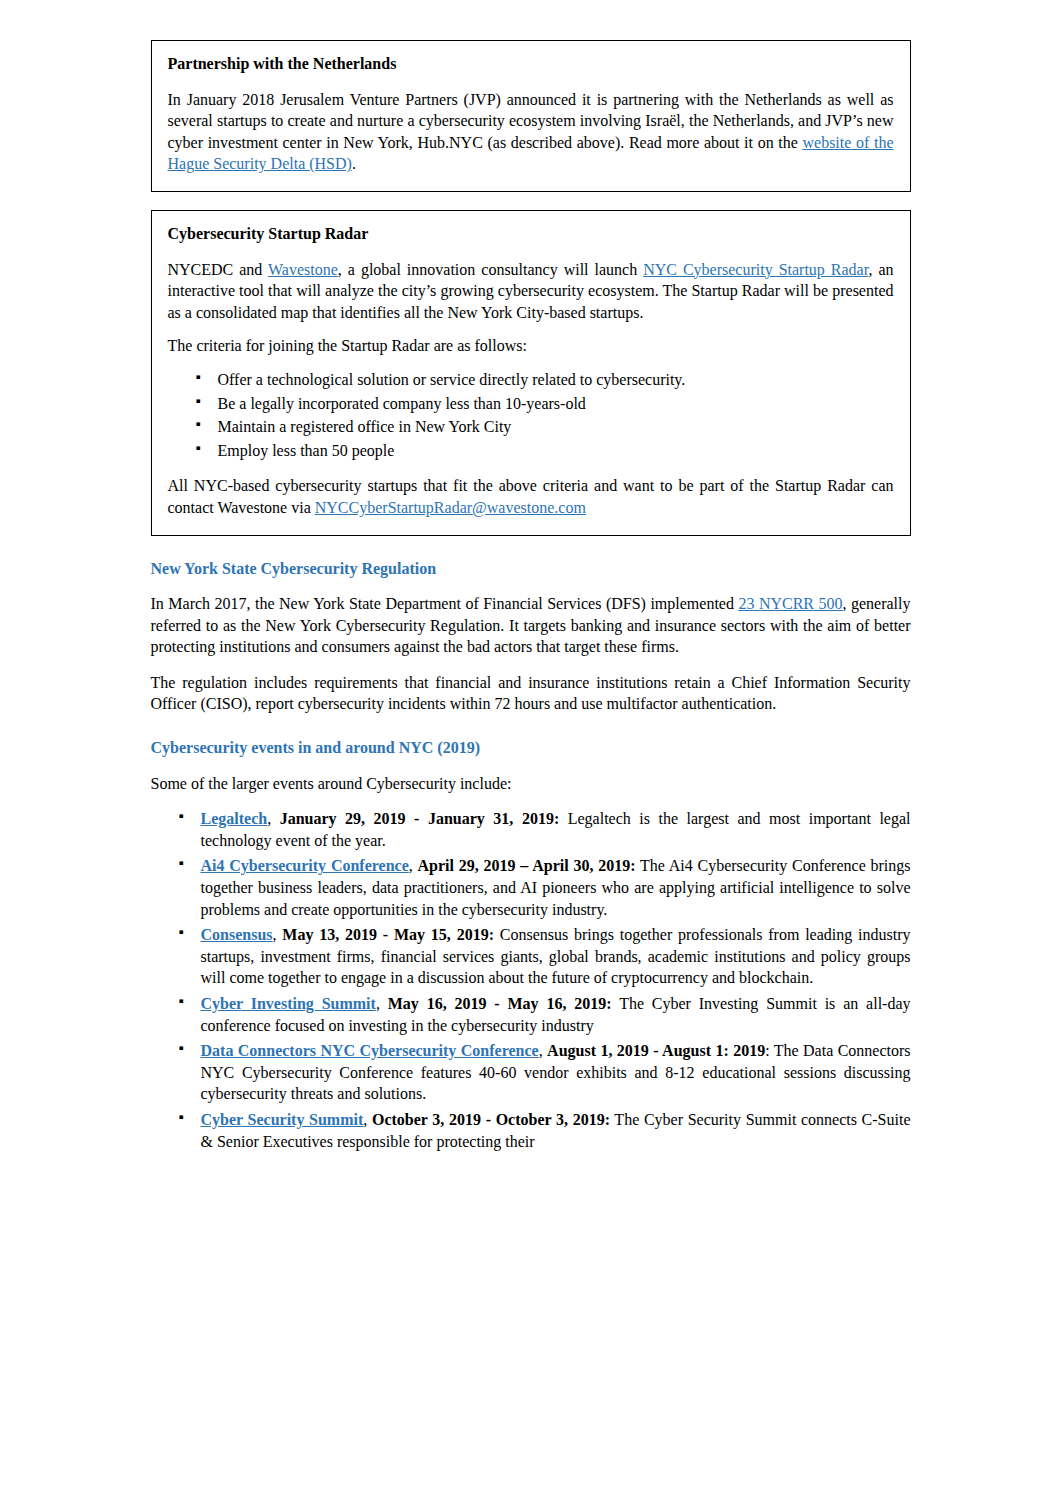Partnership with the Netherlands
In January 2018 Jerusalem Venture Partners (JVP) announced it is partnering with the Netherlands as well as several startups to create and nurture a cybersecurity ecosystem involving Israël, the Netherlands, and JVP’s new cyber investment center in New York, Hub.NYC (as described above). Read more about it on the website of the Hague Security Delta (HSD).
Cybersecurity Startup Radar
NYCEDC and Wavestone, a global innovation consultancy will launch NYC Cybersecurity Startup Radar, an interactive tool that will analyze the city’s growing cybersecurity ecosystem. The Startup Radar will be presented as a consolidated map that identifies all the New York City-based startups.
The criteria for joining the Startup Radar are as follows:
Offer a technological solution or service directly related to cybersecurity.
Be a legally incorporated company less than 10-years-old
Maintain a registered office in New York City
Employ less than 50 people
All NYC-based cybersecurity startups that fit the above criteria and want to be part of the Startup Radar can contact Wavestone via NYCCyberStartupRadar@wavestone.com
New York State Cybersecurity Regulation
In March 2017, the New York State Department of Financial Services (DFS) implemented 23 NYCRR 500, generally referred to as the New York Cybersecurity Regulation. It targets banking and insurance sectors with the aim of better protecting institutions and consumers against the bad actors that target these firms.
The regulation includes requirements that financial and insurance institutions retain a Chief Information Security Officer (CISO), report cybersecurity incidents within 72 hours and use multifactor authentication.
Cybersecurity events in and around NYC (2019)
Some of the larger events around Cybersecurity include:
Legaltech, January 29, 2019 - January 31, 2019: Legaltech is the largest and most important legal technology event of the year.
Ai4 Cybersecurity Conference, April 29, 2019 – April 30, 2019: The Ai4 Cybersecurity Conference brings together business leaders, data practitioners, and AI pioneers who are applying artificial intelligence to solve problems and create opportunities in the cybersecurity industry.
Consensus, May 13, 2019 - May 15, 2019: Consensus brings together professionals from leading industry startups, investment firms, financial services giants, global brands, academic institutions and policy groups will come together to engage in a discussion about the future of cryptocurrency and blockchain.
Cyber Investing Summit, May 16, 2019 - May 16, 2019: The Cyber Investing Summit is an all-day conference focused on investing in the cybersecurity industry
Data Connectors NYC Cybersecurity Conference, August 1, 2019 - August 1: 2019: The Data Connectors NYC Cybersecurity Conference features 40-60 vendor exhibits and 8-12 educational sessions discussing cybersecurity threats and solutions.
Cyber Security Summit, October 3, 2019 - October 3, 2019: The Cyber Security Summit connects C-Suite & Senior Executives responsible for protecting their